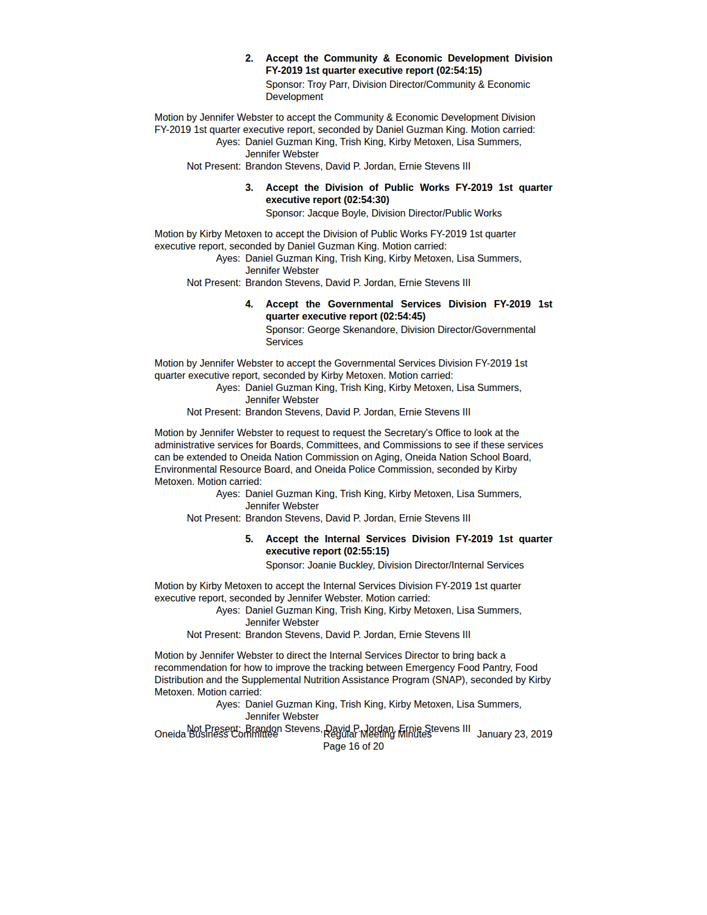2.
Accept the Community & Economic Development Division FY-2019 1st quarter executive report (02:54:15)
Sponsor: Troy Parr, Division Director/Community & Economic Development
Motion by Jennifer Webster to accept the Community & Economic Development Division FY-2019 1st quarter executive report, seconded by Daniel Guzman King. Motion carried:
Ayes:
Daniel Guzman King, Trish King, Kirby Metoxen, Lisa Summers,
Jennifer Webster
Not Present:
Brandon Stevens, David P. Jordan, Ernie Stevens III
3.
Accept the Division of Public Works FY-2019 1st quarter executive report (02:54:30)
Sponsor: Jacque Boyle, Division Director/Public Works
Motion by Kirby Metoxen to accept the Division of Public Works FY-2019 1st quarter executive report, seconded by Daniel Guzman King. Motion carried:
Ayes:
Daniel Guzman King, Trish King, Kirby Metoxen, Lisa Summers,
Jennifer Webster
Not Present:
Brandon Stevens, David P. Jordan, Ernie Stevens III
4.
Accept the Governmental Services Division FY-2019 1st quarter executive report (02:54:45)
Sponsor: George Skenandore, Division Director/Governmental Services
Motion by Jennifer Webster to accept the Governmental Services Division FY-2019 1st quarter executive report, seconded by Kirby Metoxen. Motion carried:
Ayes:
Daniel Guzman King, Trish King, Kirby Metoxen, Lisa Summers,
Jennifer Webster
Not Present:
Brandon Stevens, David P. Jordan, Ernie Stevens III
Motion by Jennifer Webster to request to request the Secretary's Office to look at the administrative services for Boards, Committees, and Commissions to see if these services can be extended to Oneida Nation Commission on Aging, Oneida Nation School Board, Environmental Resource Board, and Oneida Police Commission, seconded by Kirby Metoxen. Motion carried:
Ayes:
Daniel Guzman King, Trish King, Kirby Metoxen, Lisa Summers,
Jennifer Webster
Not Present:
Brandon Stevens, David P. Jordan, Ernie Stevens III
5.
Accept the Internal Services Division FY-2019 1st quarter executive report (02:55:15)
Sponsor: Joanie Buckley, Division Director/Internal Services
Motion by Kirby Metoxen to accept the Internal Services Division FY-2019 1st quarter executive report, seconded by Jennifer Webster. Motion carried:
Ayes:
Daniel Guzman King, Trish King, Kirby Metoxen, Lisa Summers,
Jennifer Webster
Not Present:
Brandon Stevens, David P. Jordan, Ernie Stevens III
Motion by Jennifer Webster to direct the Internal Services Director to bring back a recommendation for how to improve the tracking between Emergency Food Pantry, Food Distribution and the Supplemental Nutrition Assistance Program (SNAP), seconded by Kirby Metoxen. Motion carried:
Ayes:
Daniel Guzman King, Trish King, Kirby Metoxen, Lisa Summers,
Jennifer Webster
Not Present:
Brandon Stevens, David P. Jordan, Ernie Stevens III
Oneida Business Committee
Regular Meeting Minutes
January 23, 2019
Page 16 of 20